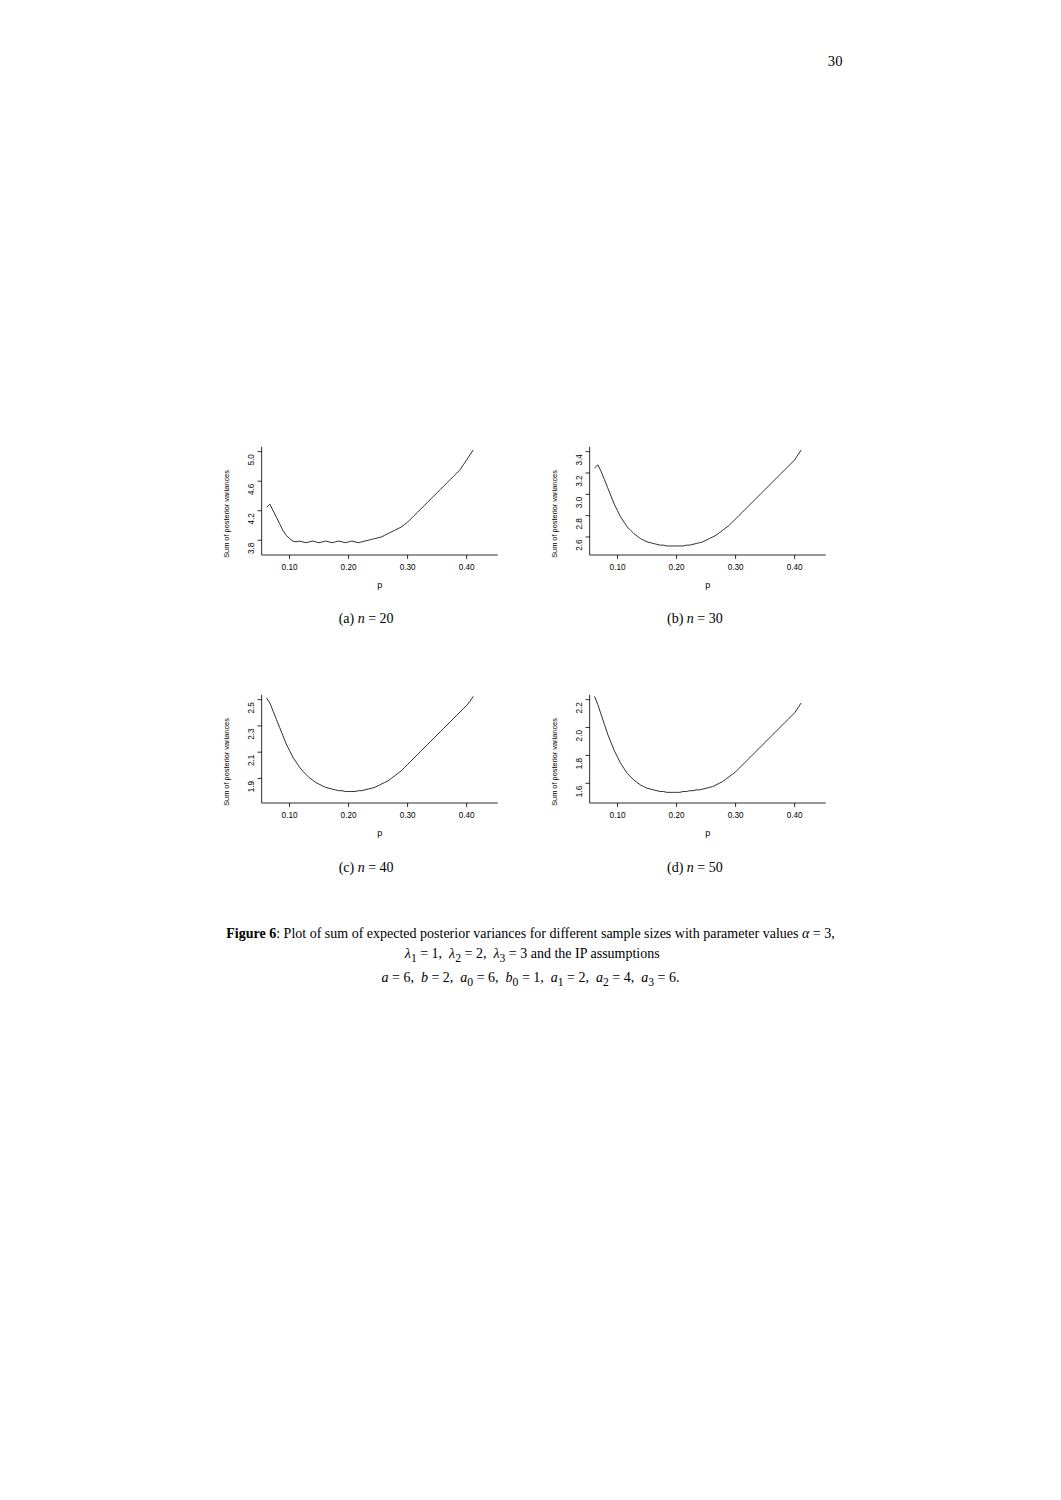30
Sum of posterior variances 5.0 4.6 4.2 3.8 0.10 0.20 0.30 0.40 p
(a) n = 20
Sum of posterior variances 3.4 3.2 3.0 2.8 2.6 0.10 0.20 0.30 0.40 p
(b) n = 30
Sum of posterior variances 2.5 2.3 2.1 1.9 0.10 0.20 0.30 0.40 p
(c) n = 40
Sum of posterior variances 2.2 2.0 1.8 1.6 0.10 0.20 0.30 0.40 p
(d) n = 50
Figure 6: Plot of sum of expected posterior variances for different sample sizes with parameter values α = 3, λ1 = 1, λ2 = 2, λ3 = 3 and the IP assumptions
a = 6, b = 2, a0 = 6, b0 = 1, a1 = 2, a2 = 4, a3 = 6.